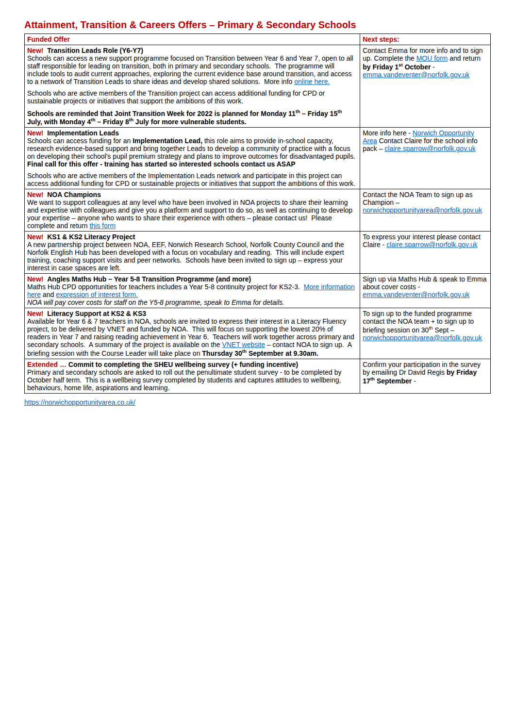Attainment, Transition & Careers Offers – Primary & Secondary Schools
| Funded Offer | Next steps: |
| --- | --- |
| New! Transition Leads Role (Y6-Y7) Schools can access a new support programme focused on Transition between Year 6 and Year 7, open to all staff responsible for leading on transition, both in primary and secondary schools. The programme will include tools to audit current approaches, exploring the current evidence base around transition, and access to a network of Transition Leads to share ideas and develop shared solutions. More info online here. Schools who are active members of the Transition project can access additional funding for CPD or sustainable projects or initiatives that support the ambitions of this work. Schools are reminded that Joint Transition Week for 2022 is planned for Monday 11 th – Friday 15 th July, with Monday 4 th – Friday 8 th July for more vulnerable students. | Contact Emma for more info and to sign up. Complete the MOU form and return by Friday 1 st October - emma.vandeventer@norfolk.gov.uk |
| New! Implementation Leads Schools can access funding for an Implementation Lead, this role aims to provide in-school capacity, research evidence-based support and bring together Leads to develop a community of practice with a focus on developing their school's pupil premium strategy and plans to improve outcomes for disadvantaged pupils. Final call for this offer - training has started so interested schools contact us ASAP Schools who are active members of the Implementation Leads network and participate in this project can access additional funding for CPD or sustainable projects or initiatives that support the ambitions of this work. | More info here - Norwich Opportunity Area Contact Claire for the school info pack – claire.sparrow@norfolk.gov.uk |
| New! NOA Champions We want to support colleagues at any level who have been involved in NOA projects to share their learning and expertise with colleagues and give you a platform and support to do so, as well as continuing to develop your expertise – anyone who wants to share their experience with others – please contact us! Please complete and return this form | Contact the NOA Team to sign up as Champion – norwichopportunityarea@norfolk.gov.uk |
| New! KS1 & KS2 Literacy Project A new partnership project between NOA, EEF, Norwich Research School, Norfolk County Council and the Norfolk English Hub has been developed with a focus on vocabulary and reading. This will include expert training, coaching support visits and peer networks. Schools have been invited to sign up – express your interest in case spaces are left. | To express your interest please contact Claire - claire.sparrow@norfolk.gov.uk |
| New! Angles Maths Hub – Year 5-8 Transition Programme (and more) Maths Hub CPD opportunities for teachers includes a Year 5-8 continuity project for KS2-3. More information here and expression of interest form. NOA will pay cover costs for staff on the Y5-8 programme, speak to Emma for details. | Sign up via Maths Hub & speak to Emma about cover costs - emma.vandeventer@norfolk.gov.uk |
| New! Literacy Support at KS2 & KS3 Available for Year 6 & 7 teachers in NOA, schools are invited to express their interest in a Literacy Fluency project, to be delivered by VNET and funded by NOA. This will focus on supporting the lowest 20% of readers in Year 7 and raising reading achievement in Year 6. Teachers will work together across primary and secondary schools. A summary of the project is available on the VNET website – contact NOA to sign up. A briefing session with the Course Leader will take place on Thursday 30 th September at 9.30am. | To sign up to the funded programme contact the NOA team + to sign up to briefing session on 30 th Sept – norwichopportunityarea@norfolk.gov.uk |
| Extended … Commit to completing the SHEU wellbeing survey (+ funding incentive) Primary and secondary schools are asked to roll out the penultimate student survey - to be completed by October half term. This is a wellbeing survey completed by students and captures attitudes to wellbeing, behaviours, home life, aspirations and learning. | Confirm your participation in the survey by emailing Dr David Regis by Friday 17 th September - |
https://norwichopportunityarea.co.uk/